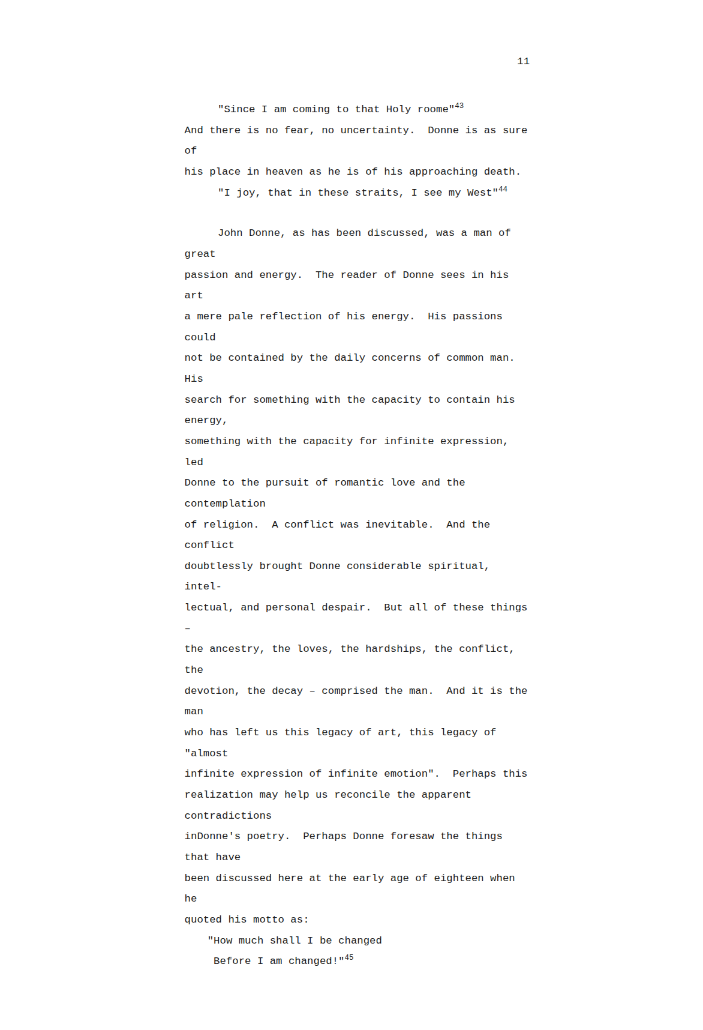11
"Since I am coming to that Holy roome"43
And there is no fear, no uncertainty. Donne is as sure of
his place in heaven as he is of his approaching death.
"I joy, that in these straits, I see my West"44
John Donne, as has been discussed, was a man of great
passion and energy. The reader of Donne sees in his art
a mere pale reflection of his energy. His passions could
not be contained by the daily concerns of common man. His
search for something with the capacity to contain his energy,
something with the capacity for infinite expression, led
Donne to the pursuit of romantic love and the contemplation
of religion. A conflict was inevitable. And the conflict
doubtlessly brought Donne considerable spiritual, intel-
lectual, and personal despair. But all of these things –
the ancestry, the loves, the hardships, the conflict, the
devotion, the decay – comprised the man. And it is the man
who has left us this legacy of art, this legacy of "almost
infinite expression of infinite emotion". Perhaps this
realization may help us reconcile the apparent contradictions
inDonne's poetry. Perhaps Donne foresaw the things that have
been discussed here at the early age of eighteen when he
quoted his motto as:
"How much shall I be changed
Before I am changed!"45